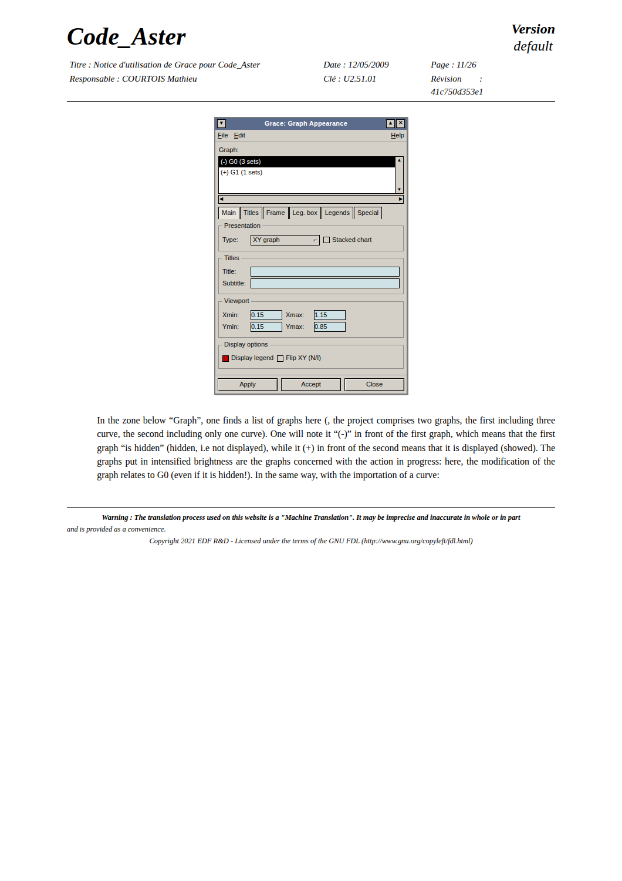Version
default
Code_Aster
| Titre : Notice d'utilisation de Grace pour Code_Aster | Date : 12/05/2009 | Page : 11/26 |
| Responsable : COURTOIS Mathieu | Clé : U2.51.01 | Révision : 41c750d353e1 |
▾
Grace: Graph Appearance
▲✕
File Edit
Help
Graph:
(-) G0 (3 sets)
(+) G1 (1 sets)
▲▼
◀▶
Main
Titles
Frame
Leg. box
Legends
Special
Presentation
Type:
XY graph⌐
Stacked chart
Titles
Title:
Subtitle:
Viewport
Xmin:
0.15
Xmax:
1.15
Ymin:
0.15
Ymax:
0.85
Display options
Display legend Flip XY (N/I)
Apply
Accept
Close
In the zone below “Graph”, one finds a list of graphs here (, the project comprises two graphs, the first including three curve, the second including only one curve). One will note it “(-)” in front of the first graph, which means that the first graph “is hidden” (hidden, i.e not displayed), while it (+) in front of the second means that it is displayed (showed). The graphs put in intensified brightness are the graphs concerned with the action in progress: here, the modification of the graph relates to G0 (even if it is hidden!). In the same way, with the importation of a curve:
Warning : The translation process used on this website is a "Machine Translation". It may be imprecise and inaccurate in whole or in part
and is provided as a convenience.
Copyright 2021 EDF R&D - Licensed under the terms of the GNU FDL (http://www.gnu.org/copyleft/fdl.html)